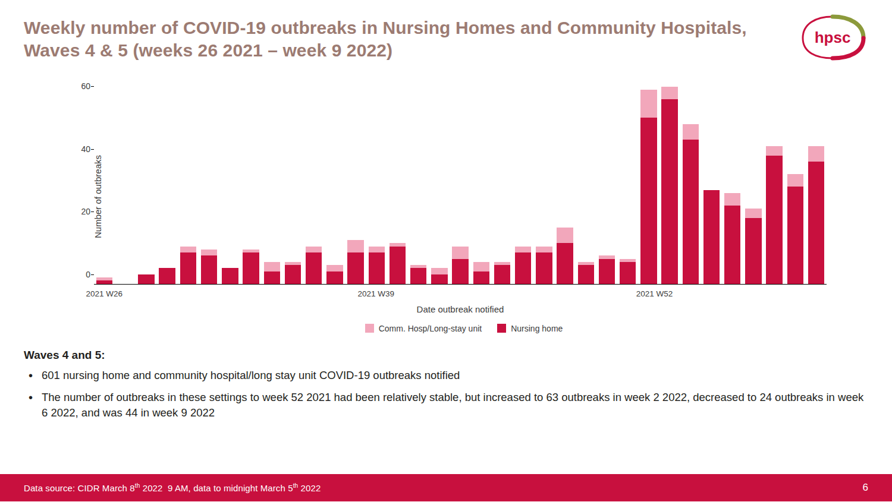Weekly number of COVID-19 outbreaks in Nursing Homes and Community Hospitals,
Waves 4 & 5 (weeks 26 2021 – week 9 2022)
hpsc
Number of outbreaks
0
20
40
60
2021 W26
2021 W39
2021 W52
Date outbreak notified
Comm. Hosp/Long-stay unit Nursing home
Waves 4 and 5:
601 nursing home and community hospital/long stay unit COVID-19 outbreaks notified
The number of outbreaks in these settings to week 52 2021 had been relatively stable, but increased to 63 outbreaks in week 2 2022, decreased to 24 outbreaks in week 6 2022, and was 44 in week 9 2022
Data source: CIDR March 8th 2022 9 AM, data to midnight March 5th 2022
6